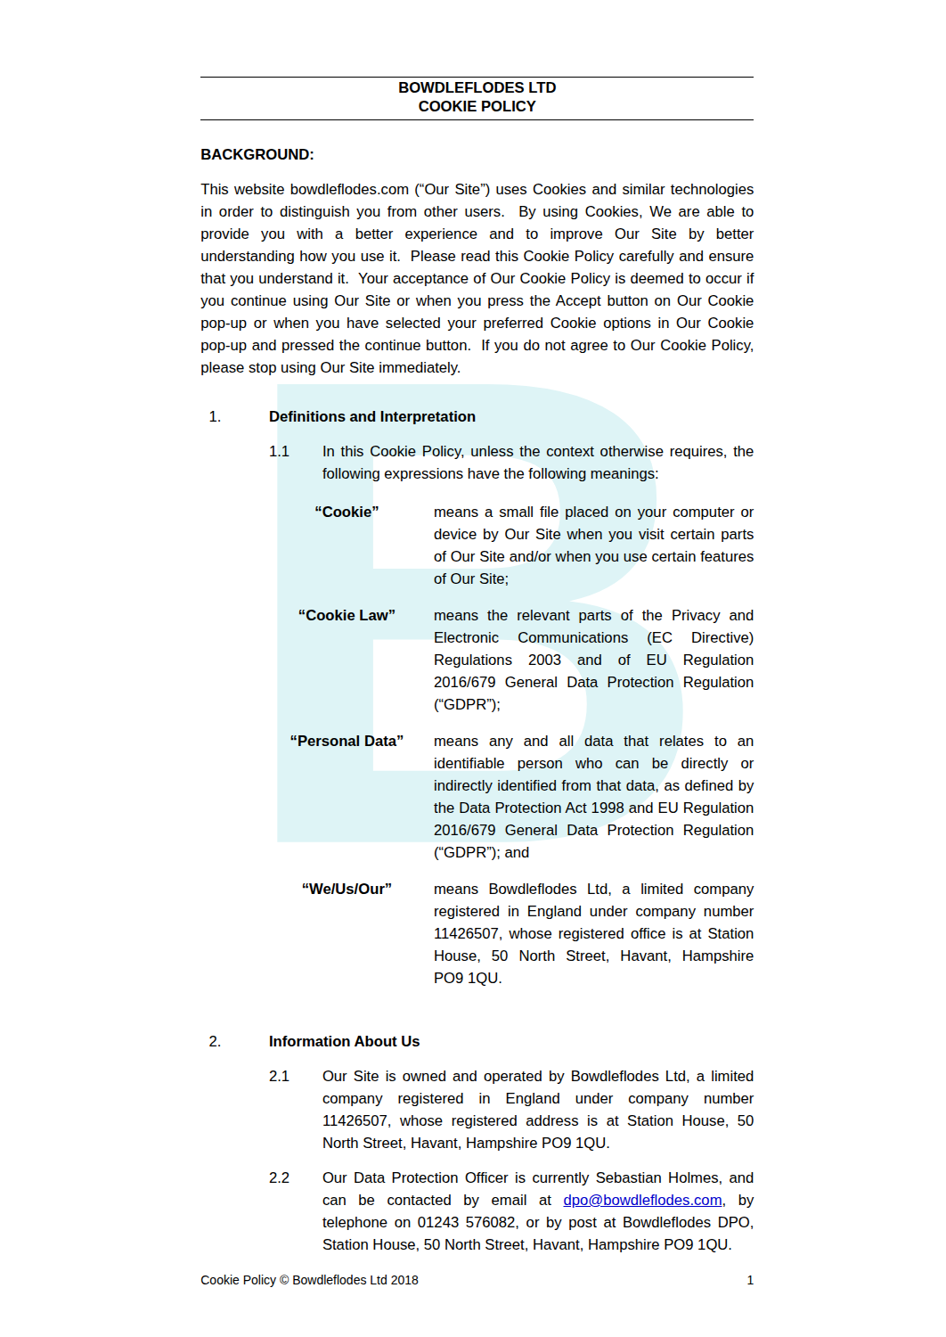B
BOWDLEFLODES LTD
COOKIE POLICY
BACKGROUND:
This website bowdleflodes.com (“Our Site”) uses Cookies and similar technologies in order to distinguish you from other users. By using Cookies, We are able to provide you with a better experience and to improve Our Site by better understanding how you use it. Please read this Cookie Policy carefully and ensure that you understand it. Your acceptance of Our Cookie Policy is deemed to occur if you continue using Our Site or when you press the Accept button on Our Cookie pop-up or when you have selected your preferred Cookie options in Our Cookie pop-up and pressed the continue button. If you do not agree to Our Cookie Policy, please stop using Our Site immediately.
Definitions and Interpretation
In this Cookie Policy, unless the context otherwise requires, the following expressions have the following meanings:
| “Cookie” | means a small file placed on your computer or device by Our Site when you visit certain parts of Our Site and/or when you use certain features of Our Site; |
| “Cookie Law” | means the relevant parts of the Privacy and Electronic Communications (EC Directive) Regulations 2003 and of EU Regulation 2016/679 General Data Protection Regulation (“GDPR”); |
| “Personal Data” | means any and all data that relates to an identifiable person who can be directly or indirectly identified from that data, as defined by the Data Protection Act 1998 and EU Regulation 2016/679 General Data Protection Regulation (“GDPR”); and |
| “We/Us/Our” | means Bowdleflodes Ltd, a limited company registered in England under company number 11426507, whose registered office is at Station House, 50 North Street, Havant, Hampshire PO9 1QU. |
Information About Us
Our Site is owned and operated by Bowdleflodes Ltd, a limited company registered in England under company number 11426507, whose registered address is at Station House, 50 North Street, Havant, Hampshire PO9 1QU.
Our Data Protection Officer is currently Sebastian Holmes, and can be contacted by email at dpo@bowdleflodes.com, by telephone on 01243 576082, or by post at Bowdleflodes DPO, Station House, 50 North Street, Havant, Hampshire PO9 1QU.
Cookie Policy © Bowdleflodes Ltd 2018 1